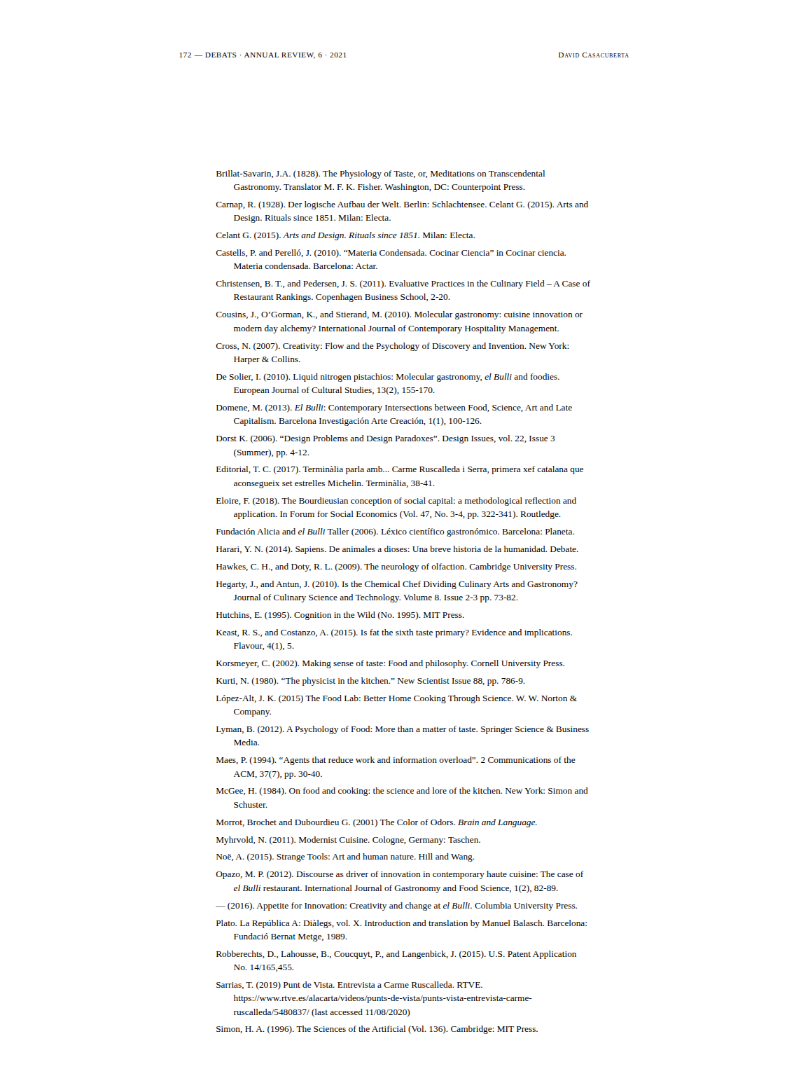172— DEBATS · Annual Review, 6 · 2021
David Casacuberta
Brillat-Savarin, J.A. (1828). The Physiology of Taste, or, Meditations on Transcendental Gastronomy. Translator M. F. K. Fisher. Washington, DC: Counterpoint Press.
Carnap, R. (1928). Der logische Aufbau der Welt. Berlin: Schlachtensee. Celant G. (2015). Arts and Design. Rituals since 1851. Milan: Electa.
Celant G. (2015). Arts and Design. Rituals since 1851. Milan: Electa.
Castells, P. and Perelló, J. (2010). “Materia Condensada. Cocinar Ciencia” in Cocinar ciencia. Materia condensada. Barcelona: Actar.
Christensen, B. T., and Pedersen, J. S. (2011). Evaluative Practices in the Culinary Field – A Case of Restaurant Rankings. Copenhagen Business School, 2-20.
Cousins, J., O’Gorman, K., and Stierand, M. (2010). Molecular gastronomy: cuisine innovation or modern day alchemy? International Journal of Contemporary Hospitality Management.
Cross, N. (2007). Creativity: Flow and the Psychology of Discovery and Invention. New York: Harper & Collins.
De Solier, I. (2010). Liquid nitrogen pistachios: Molecular gastronomy, el Bulli and foodies. European Journal of Cultural Studies, 13(2), 155-170.
Domene, M. (2013). El Bulli: Contemporary Intersections between Food, Science, Art and Late Capitalism. Barcelona Investigación Arte Creación, 1(1), 100-126.
Dorst K. (2006). “Design Problems and Design Paradoxes”. Design Issues, vol. 22, Issue 3 (Summer), pp. 4-12.
Editorial, T. C. (2017). Terminàlia parla amb... Carme Ruscalleda i Serra, primera xef catalana que aconsegueix set estrelles Michelin. Terminàlia, 38-41.
Eloire, F. (2018). The Bourdieusian conception of social capital: a methodological reflection and application. In Forum for Social Economics (Vol. 47, No. 3-4, pp. 322-341). Routledge.
Fundación Alicia and el Bulli Taller (2006). Léxico científico gastronómico. Barcelona: Planeta.
Harari, Y. N. (2014). Sapiens. De animales a dioses: Una breve historia de la humanidad. Debate.
Hawkes, C. H., and Doty, R. L. (2009). The neurology of olfaction. Cambridge University Press.
Hegarty, J., and Antun, J. (2010). Is the Chemical Chef Dividing Culinary Arts and Gastronomy? Journal of Culinary Science and Technology. Volume 8. Issue 2-3 pp. 73-82.
Hutchins, E. (1995). Cognition in the Wild (No. 1995). MIT Press.
Keast, R. S., and Costanzo, A. (2015). Is fat the sixth taste primary? Evidence and implications. Flavour, 4(1), 5.
Korsmeyer, C. (2002). Making sense of taste: Food and philosophy. Cornell University Press.
Kurti, N. (1980). “The physicist in the kitchen.” New Scientist Issue 88, pp. 786-9.
López-Alt, J. K. (2015) The Food Lab: Better Home Cooking Through Science. W. W. Norton & Company.
Lyman, B. (2012). A Psychology of Food: More than a matter of taste. Springer Science & Business Media.
Maes, P. (1994). “Agents that reduce work and information overload”. 2 Communications of the ACM, 37(7), pp. 30-40.
McGee, H. (1984). On food and cooking: the science and lore of the kitchen. New York: Simon and Schuster.
Morrot, Brochet and Dubourdieu G. (2001) The Color of Odors. Brain and Language.
Myhrvold, N. (2011). Modernist Cuisine. Cologne, Germany: Taschen.
Noë, A. (2015). Strange Tools: Art and human nature. Hill and Wang.
Opazo, M. P. (2012). Discourse as driver of innovation in contemporary haute cuisine: The case of el Bulli restaurant. International Journal of Gastronomy and Food Science, 1(2), 82-89.
— (2016). Appetite for Innovation: Creativity and change at el Bulli. Columbia University Press.
Plato. La República A: Diàlegs, vol. X. Introduction and translation by Manuel Balasch. Barcelona: Fundació Bernat Metge, 1989.
Robberechts, D., Lahousse, B., Coucquyt, P., and Langenbick, J. (2015). U.S. Patent Application No. 14/165,455.
Sarrias, T. (2019) Punt de Vista. Entrevista a Carme Ruscalleda. RTVE. https://www.rtve.es/alacarta/videos/punts-de-vista/punts-vista-entrevista-carme-ruscalleda/5480837/ (last accessed 11/08/2020)
Simon, H. A. (1996). The Sciences of the Artificial (Vol. 136). Cambridge: MIT Press.